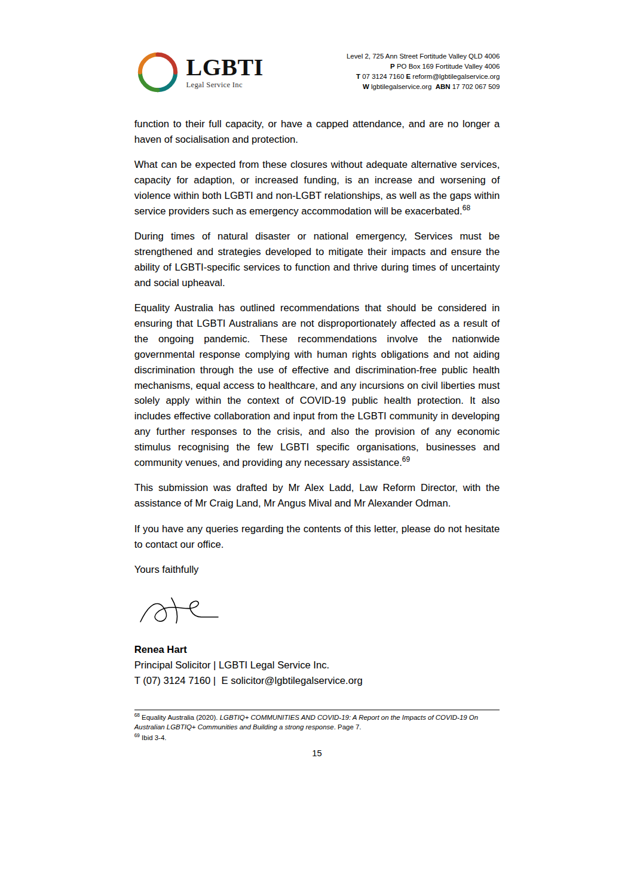LGBTI
Legal Service Inc
Level 2, 725 Ann Street Fortitude Valley QLD 4006
P PO Box 169 Fortitude Valley 4006
T 07 3124 7160 E reform@lgbtilegalservice.org
W lgbtilegalservice.org ABN 17 702 067 509
function to their full capacity, or have a capped attendance, and are no longer a haven of socialisation and protection.
What can be expected from these closures without adequate alternative services, capacity for adaption, or increased funding, is an increase and worsening of violence within both LGBTI and non-LGBT relationships, as well as the gaps within service providers such as emergency accommodation will be exacerbated.68
During times of natural disaster or national emergency, Services must be strengthened and strategies developed to mitigate their impacts and ensure the ability of LGBTI-specific services to function and thrive during times of uncertainty and social upheaval.
Equality Australia has outlined recommendations that should be considered in ensuring that LGBTI Australians are not disproportionately affected as a result of the ongoing pandemic. These recommendations involve the nationwide governmental response complying with human rights obligations and not aiding discrimination through the use of effective and discrimination-free public health mechanisms, equal access to healthcare, and any incursions on civil liberties must solely apply within the context of COVID-19 public health protection. It also includes effective collaboration and input from the LGBTI community in developing any further responses to the crisis, and also the provision of any economic stimulus recognising the few LGBTI specific organisations, businesses and community venues, and providing any necessary assistance.69
This submission was drafted by Mr Alex Ladd, Law Reform Director, with the assistance of Mr Craig Land, Mr Angus Mival and Mr Alexander Odman.
If you have any queries regarding the contents of this letter, please do not hesitate to contact our office.
Yours faithfully
Renea Hart
Principal Solicitor | LGBTI Legal Service Inc.
T (07) 3124 7160 | E solicitor@lgbtilegalservice.org
68 Equality Australia (2020). LGBTIQ+ COMMUNITIES AND COVID-19: A Report on the Impacts of COVID-19 On Australian LGBTIQ+ Communities and Building a strong response. Page 7.
69 Ibid 3-4.
15